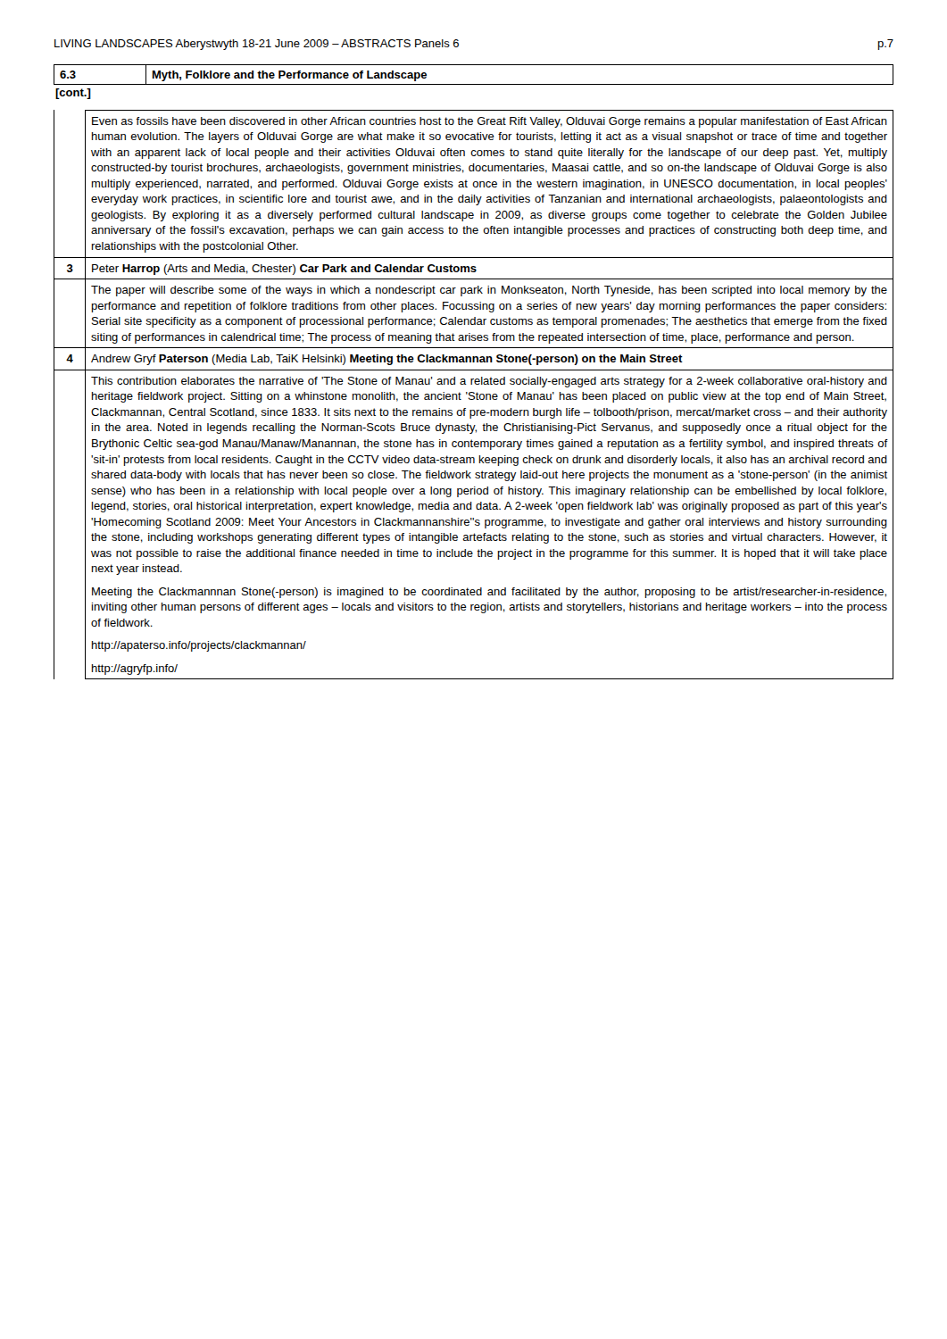LIVING LANDSCAPES Aberystwyth 18-21 June 2009 – ABSTRACTS Panels 6
p.7
| 6.3 | Myth, Folklore and the Performance of Landscape |
[cont.]
| | Even as fossils have been discovered in other African countries host to the Great Rift Valley, Olduvai Gorge remains a popular manifestation of East African human evolution. The layers of Olduvai Gorge are what make it so evocative for tourists, letting it act as a visual snapshot or trace of time and together with an apparent lack of local people and their activities Olduvai often comes to stand quite literally for the landscape of our deep past. Yet, multiply constructed-by tourist brochures, archaeologists, government ministries, documentaries, Maasai cattle, and so on-the landscape of Olduvai Gorge is also multiply experienced, narrated, and performed. Olduvai Gorge exists at once in the western imagination, in UNESCO documentation, in local peoples' everyday work practices, in scientific lore and tourist awe, and in the daily activities of Tanzanian and international archaeologists, palaeontologists and geologists. By exploring it as a diversely performed cultural landscape in 2009, as diverse groups come together to celebrate the Golden Jubilee anniversary of the fossil's excavation, perhaps we can gain access to the often intangible processes and practices of constructing both deep time, and relationships with the postcolonial Other. |
| 3 | Peter Harrop (Arts and Media, Chester) Car Park and Calendar Customs |
| | The paper will describe some of the ways in which a nondescript car park in Monkseaton, North Tyneside, has been scripted into local memory by the performance and repetition of folklore traditions from other places. Focussing on a series of new years' day morning performances the paper considers: Serial site specificity as a component of processional performance; Calendar customs as temporal promenades; The aesthetics that emerge from the fixed siting of performances in calendrical time; The process of meaning that arises from the repeated intersection of time, place, performance and person. |
| 4 | Andrew Gryf Paterson (Media Lab, TaiK Helsinki) Meeting the Clackmannan Stone(-person) on the Main Street |
| | This contribution elaborates the narrative of 'The Stone of Manau' and a related socially-engaged arts strategy for a 2-week collaborative oral-history and heritage fieldwork project. Sitting on a whinstone monolith, the ancient 'Stone of Manau' has been placed on public view at the top end of Main Street, Clackmannan, Central Scotland, since 1833. It sits next to the remains of pre-modern burgh life – tolbooth/prison, mercat/market cross – and their authority in the area. Noted in legends recalling the Norman-Scots Bruce dynasty, the Christianising-Pict Servanus, and supposedly once a ritual object for the Brythonic Celtic sea-god Manau/Manaw/Manannan, the stone has in contemporary times gained a reputation as a fertility symbol, and inspired threats of 'sit-in' protests from local residents. Caught in the CCTV video data-stream keeping check on drunk and disorderly locals, it also has an archival record and shared data-body with locals that has never been so close. The fieldwork strategy laid-out here projects the monument as a 'stone-person' (in the animist sense) who has been in a relationship with local people over a long period of history. This imaginary relationship can be embellished by local folklore, legend, stories, oral historical interpretation, expert knowledge, media and data. A 2-week 'open fieldwork lab' was originally proposed as part of this year's 'Homecoming Scotland 2009: Meet Your Ancestors in Clackmannanshire''s programme, to investigate and gather oral interviews and history surrounding the stone, including workshops generating different types of intangible artefacts relating to the stone, such as stories and virtual characters. However, it was not possible to raise the additional finance needed in time to include the project in the programme for this summer. It is hoped that it will take place next year instead. Meeting the Clackmannnan Stone(-person) is imagined to be coordinated and facilitated by the author, proposing to be artist/researcher-in-residence, inviting other human persons of different ages – locals and visitors to the region, artists and storytellers, historians and heritage workers – into the process of fieldwork. http://apaterso.info/projects/clackmannan/ http://agryfp.info/ |